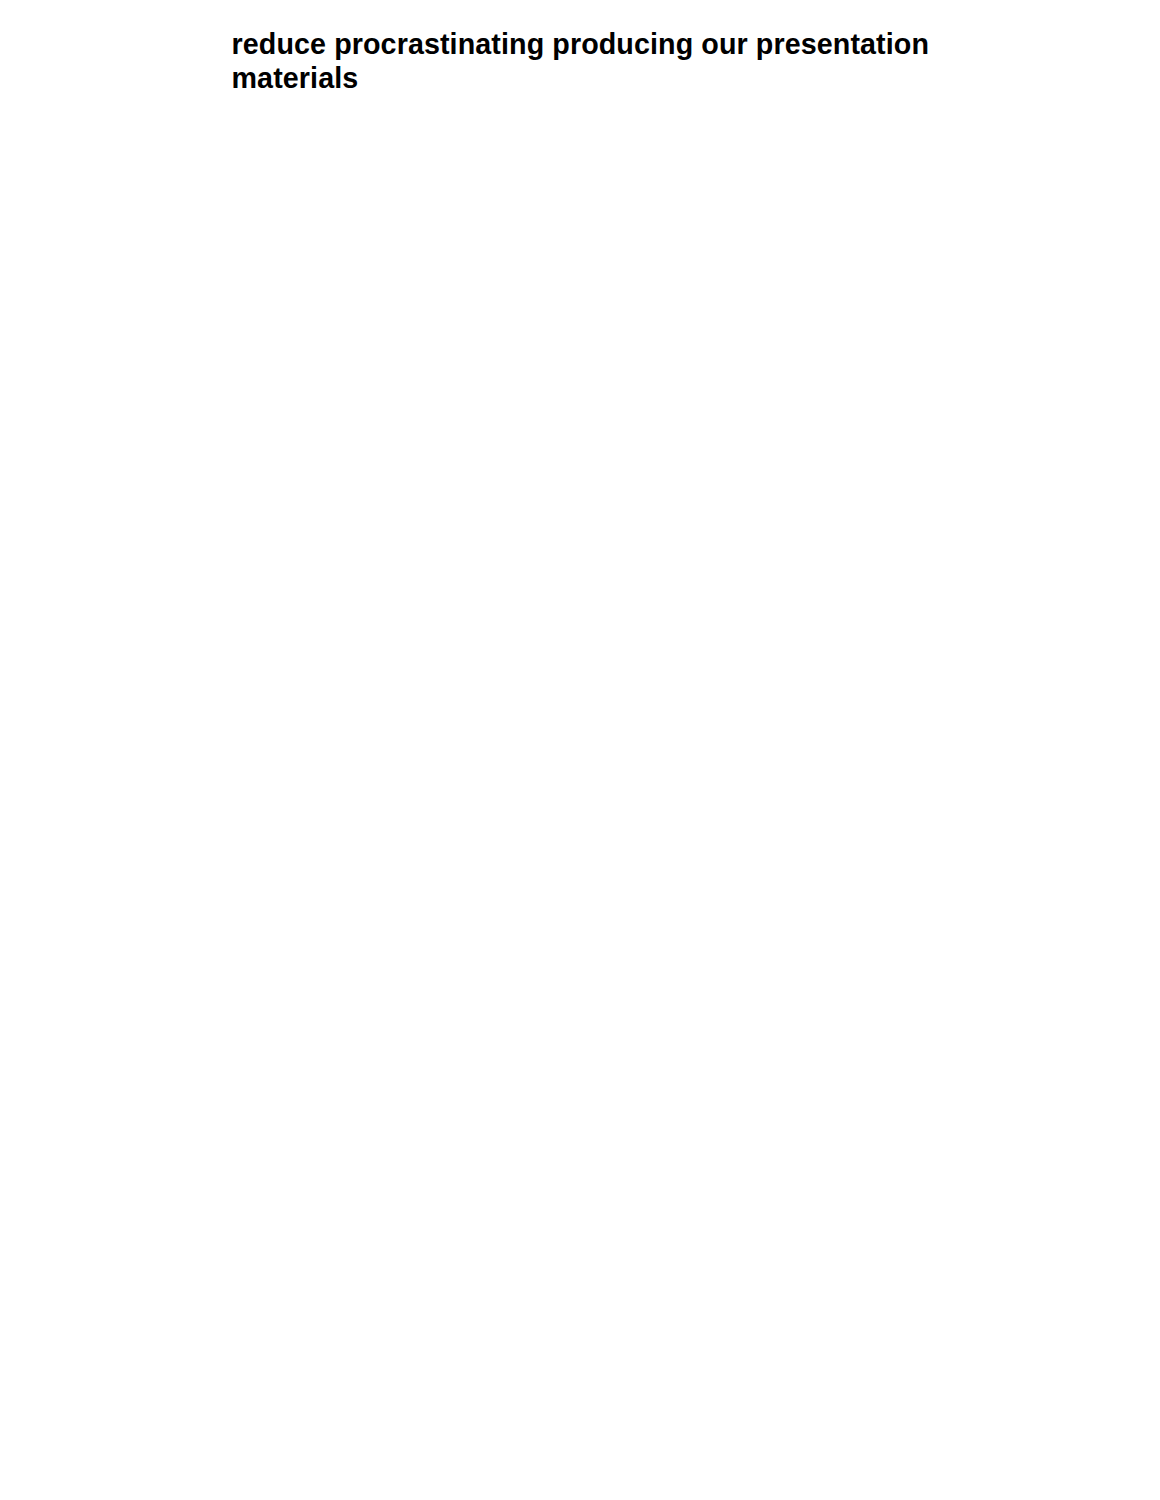reduce procrastinating producing our presentation materials